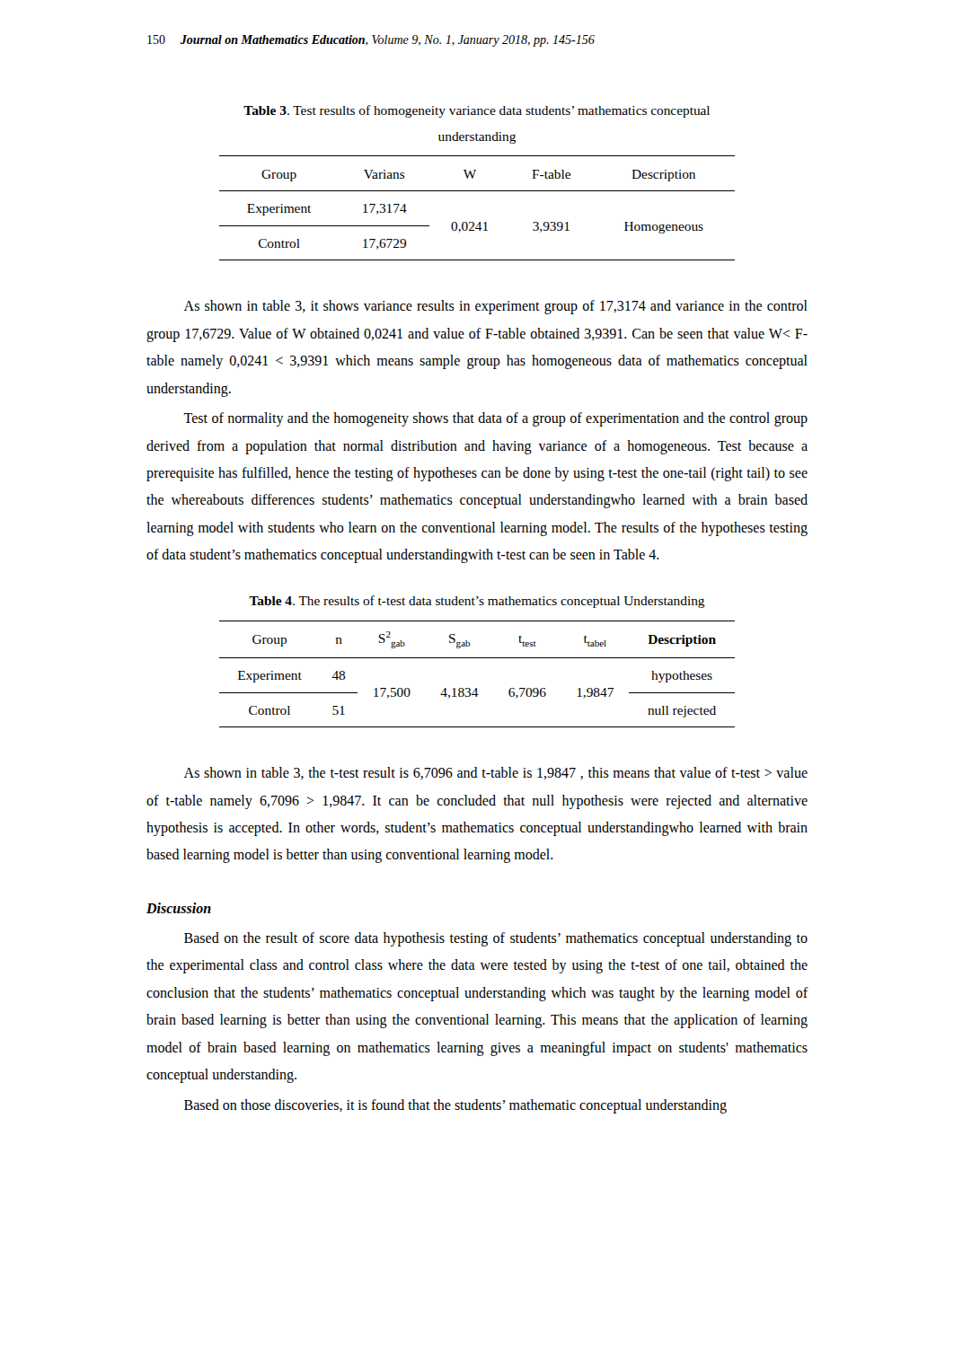150 Journal on Mathematics Education, Volume 9, No. 1, January 2018, pp. 145-156
Table 3 . Test results of homogeneity variance data students’ mathematics conceptual understanding
| Group | Varians | W | F-table | Description |
| --- | --- | --- | --- | --- |
| Experiment | 17,3174 | 0,0241 | 3,9391 | Homogeneous |
| Control | 17,6729 |
As shown in table 3, it shows variance results in experiment group of 17,3174 and variance in the control group 17,6729. Value of W obtained 0,0241 and value of F-table obtained 3,9391. Can be seen that value W< F-table namely 0,0241 < 3,9391 which means sample group has homogeneous data of mathematics conceptual understanding.
Test of normality and the homogeneity shows that data of a group of experimentation and the control group derived from a population that normal distribution and having variance of a homogeneous. Test because a prerequisite has fulfilled, hence the testing of hypotheses can be done by using t-test the one-tail (right tail) to see the whereabouts differences students’ mathematics conceptual understandingwho learned with a brain based learning model with students who learn on the conventional learning model. The results of the hypotheses testing of data student’s mathematics conceptual understandingwith t-test can be seen in Table 4.
Table 4 . The results of t-test data student’s mathematics conceptual Understanding
| Group | n | S 2 gab | S gab | t test | t tabel | Description |
| --- | --- | --- | --- | --- | --- | --- |
| Experiment | 48 | 17,500 | 4,1834 | 6,7096 | 1,9847 | hypotheses |
| Control | 51 | null rejected |
As shown in table 3, the t-test result is 6,7096 and t-table is 1,9847 , this means that value of t-test > value of t-table namely 6,7096 > 1,9847. It can be concluded that null hypothesis were rejected and alternative hypothesis is accepted. In other words, student’s mathematics conceptual understandingwho learned with brain based learning model is better than using conventional learning model.
Discussion
Based on the result of score data hypothesis testing of students’ mathematics conceptual understanding to the experimental class and control class where the data were tested by using the t-test of one tail, obtained the conclusion that the students’ mathematics conceptual understanding which was taught by the learning model of brain based learning is better than using the conventional learning. This means that the application of learning model of brain based learning on mathematics learning gives a meaningful impact on students' mathematics conceptual understanding.
Based on those discoveries, it is found that the students’ mathematic conceptual understanding